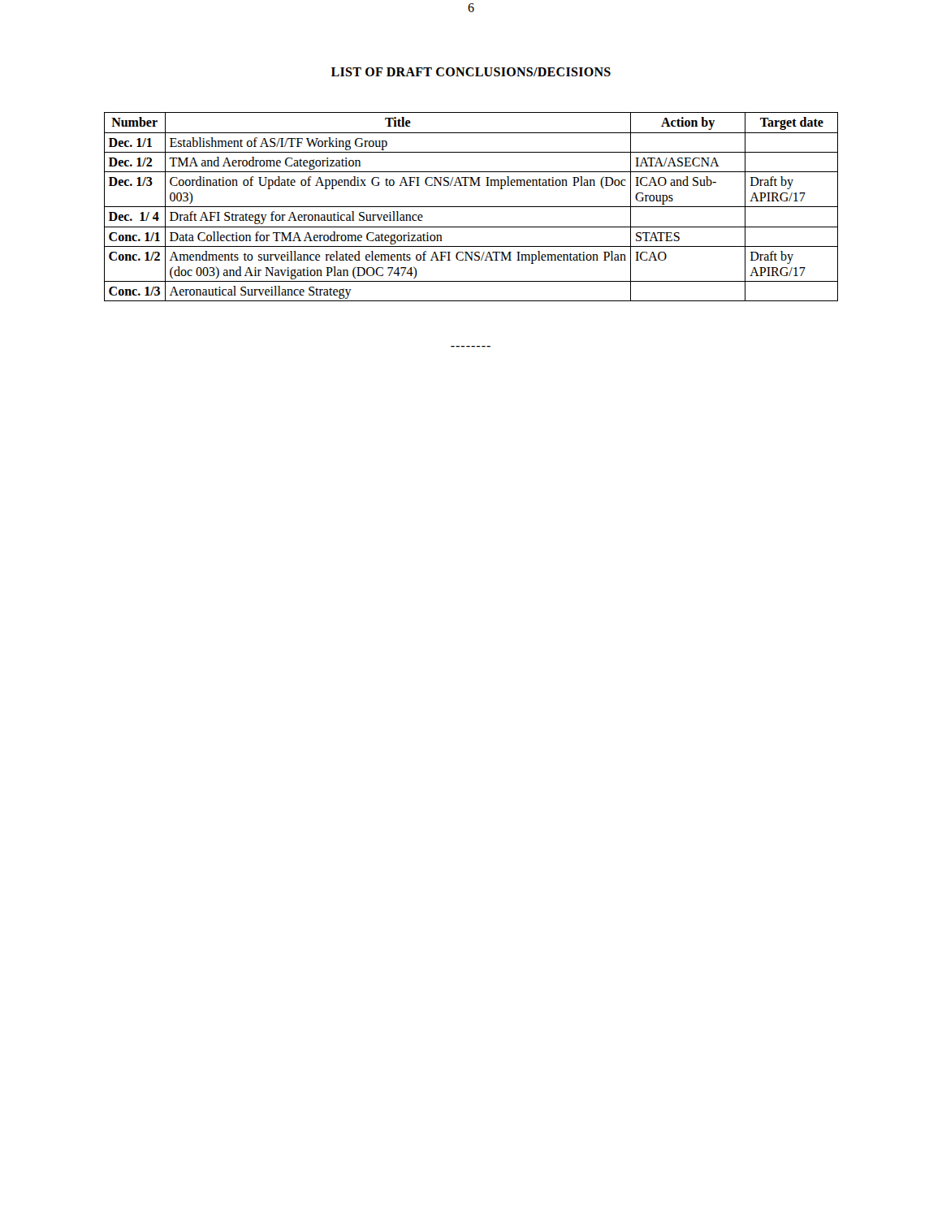6
LIST OF DRAFT CONCLUSIONS/DECISIONS
| Number | Title | Action by | Target date |
| --- | --- | --- | --- |
| Dec. 1/1 | Establishment of AS/I/TF Working Group | | |
| Dec. 1/2 | TMA and Aerodrome Categorization | IATA/ASECNA | |
| Dec. 1/3 | Coordination of Update of Appendix G to AFI CNS/ATM Implementation Plan (Doc 003) | ICAO and Sub-Groups | Draft by APIRG/17 |
| Dec. 1/ 4 | Draft AFI Strategy for Aeronautical Surveillance | | |
| Conc. 1/1 | Data Collection for TMA Aerodrome Categorization | STATES | |
| Conc. 1/2 | Amendments to surveillance related elements of AFI CNS/ATM Implementation Plan (doc 003) and Air Navigation Plan (DOC 7474) | ICAO | Draft by APIRG/17 |
| Conc. 1/3 | Aeronautical Surveillance Strategy | | |
--------